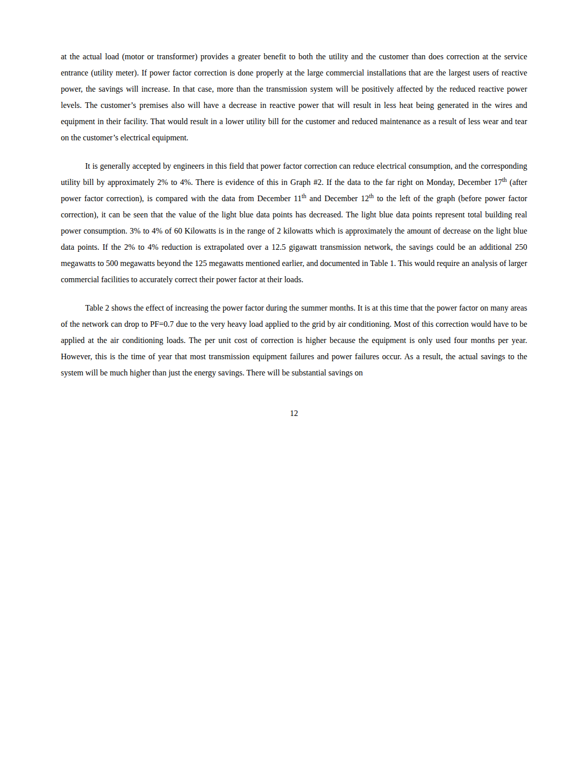at the actual load (motor or transformer) provides a greater benefit to both the utility and the customer than does correction at the service entrance (utility meter). If power factor correction is done properly at the large commercial installations that are the largest users of reactive power, the savings will increase. In that case, more than the transmission system will be positively affected by the reduced reactive power levels. The customer’s premises also will have a decrease in reactive power that will result in less heat being generated in the wires and equipment in their facility. That would result in a lower utility bill for the customer and reduced maintenance as a result of less wear and tear on the customer’s electrical equipment.
It is generally accepted by engineers in this field that power factor correction can reduce electrical consumption, and the corresponding utility bill by approximately 2% to 4%. There is evidence of this in Graph #2. If the data to the far right on Monday, December 17th (after power factor correction), is compared with the data from December 11th and December 12th to the left of the graph (before power factor correction), it can be seen that the value of the light blue data points has decreased. The light blue data points represent total building real power consumption. 3% to 4% of 60 Kilowatts is in the range of 2 kilowatts which is approximately the amount of decrease on the light blue data points. If the 2% to 4% reduction is extrapolated over a 12.5 gigawatt transmission network, the savings could be an additional 250 megawatts to 500 megawatts beyond the 125 megawatts mentioned earlier, and documented in Table 1. This would require an analysis of larger commercial facilities to accurately correct their power factor at their loads.
Table 2 shows the effect of increasing the power factor during the summer months. It is at this time that the power factor on many areas of the network can drop to PF=0.7 due to the very heavy load applied to the grid by air conditioning. Most of this correction would have to be applied at the air conditioning loads. The per unit cost of correction is higher because the equipment is only used four months per year. However, this is the time of year that most transmission equipment failures and power failures occur. As a result, the actual savings to the system will be much higher than just the energy savings. There will be substantial savings on
12